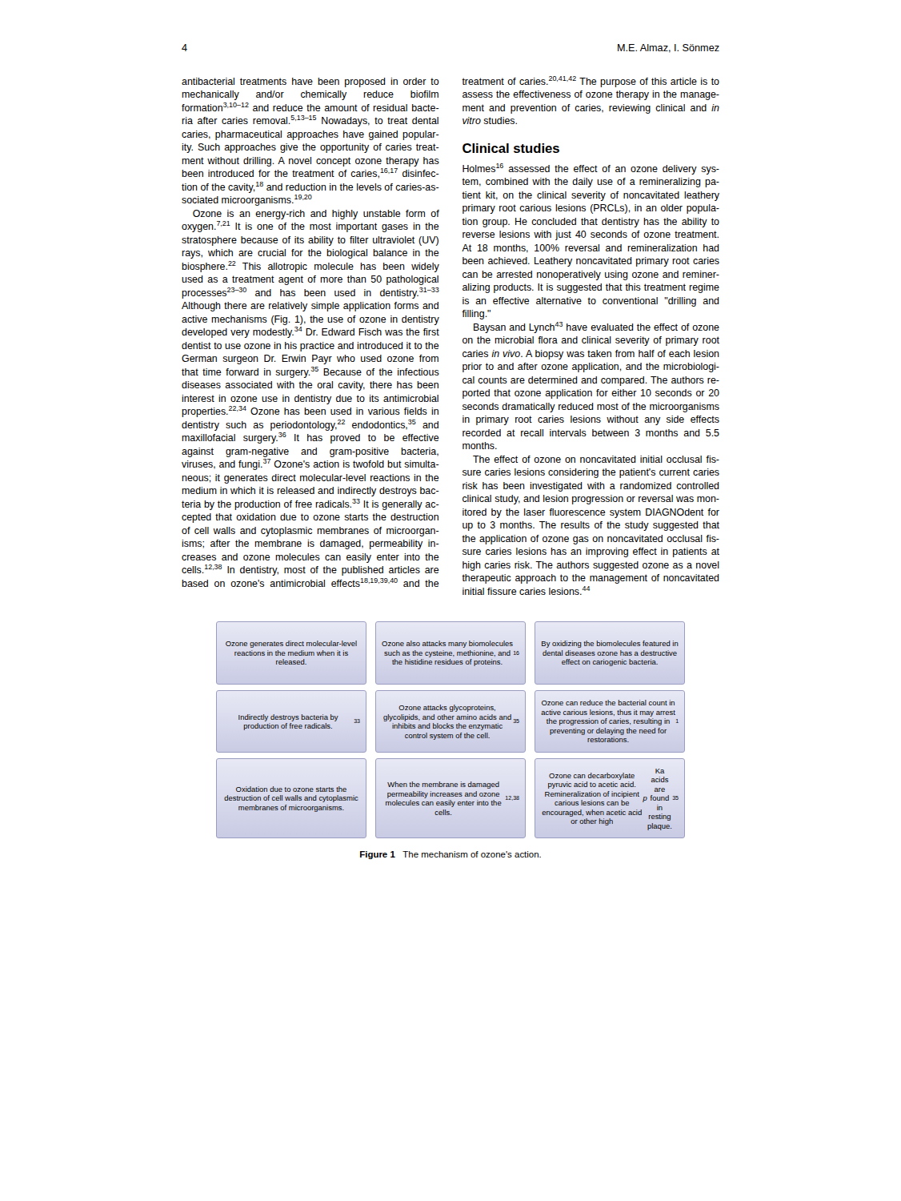4 M.E. Almaz, I. Sönmez
antibacterial treatments have been proposed in order to mechanically and/or chemically reduce biofilm formation3,10–12 and reduce the amount of residual bacteria after caries removal.5,13–15 Nowadays, to treat dental caries, pharmaceutical approaches have gained popularity. Such approaches give the opportunity of caries treatment without drilling. A novel concept ozone therapy has been introduced for the treatment of caries,16,17 disinfection of the cavity,18 and reduction in the levels of caries-associated microorganisms.19,20
Ozone is an energy-rich and highly unstable form of oxygen.7,21 It is one of the most important gases in the stratosphere because of its ability to filter ultraviolet (UV) rays, which are crucial for the biological balance in the biosphere.22 This allotropic molecule has been widely used as a treatment agent of more than 50 pathological processes23–30 and has been used in dentistry.31–33 Although there are relatively simple application forms and active mechanisms (Fig. 1), the use of ozone in dentistry developed very modestly.34 Dr. Edward Fisch was the first dentist to use ozone in his practice and introduced it to the German surgeon Dr. Erwin Payr who used ozone from that time forward in surgery.35 Because of the infectious diseases associated with the oral cavity, there has been interest in ozone use in dentistry due to its antimicrobial properties.22,34 Ozone has been used in various fields in dentistry such as periodontology,22 endodontics,35 and maxillofacial surgery.36 It has proved to be effective against gram-negative and gram-positive bacteria, viruses, and fungi.37 Ozone's action is twofold but simultaneous; it generates direct molecular-level reactions in the medium in which it is released and indirectly destroys bacteria by the production of free radicals.33 It is generally accepted that oxidation due to ozone starts the destruction of cell walls and cytoplasmic membranes of microorganisms; after the membrane is damaged, permeability increases and ozone molecules can easily enter into the cells.12,38 In dentistry, most of the published articles are based on ozone's antimicrobial effects18,19,39,40 and the treatment of caries.20,41,42 The purpose of this article is to assess the effectiveness of ozone therapy in the management and prevention of caries, reviewing clinical and in vitro studies.
Clinical studies
Holmes16 assessed the effect of an ozone delivery system, combined with the daily use of a remineralizing patient kit, on the clinical severity of noncavitated leathery primary root carious lesions (PRCLs), in an older population group. He concluded that dentistry has the ability to reverse lesions with just 40 seconds of ozone treatment. At 18 months, 100% reversal and remineralization had been achieved. Leathery noncavitated primary root caries can be arrested nonoperatively using ozone and remineralizing products. It is suggested that this treatment regime is an effective alternative to conventional "drilling and filling."
Baysan and Lynch43 have evaluated the effect of ozone on the microbial flora and clinical severity of primary root caries in vivo. A biopsy was taken from half of each lesion prior to and after ozone application, and the microbiological counts are determined and compared. The authors reported that ozone application for either 10 seconds or 20 seconds dramatically reduced most of the microorganisms in primary root caries lesions without any side effects recorded at recall intervals between 3 months and 5.5 months.
The effect of ozone on noncavitated initial occlusal fissure caries lesions considering the patient's current caries risk has been investigated with a randomized controlled clinical study, and lesion progression or reversal was monitored by the laser fluorescence system DIAGNOdent for up to 3 months. The results of the study suggested that the application of ozone gas on noncavitated occlusal fissure caries lesions has an improving effect in patients at high caries risk. The authors suggested ozone as a novel therapeutic approach to the management of noncavitated initial fissure caries lesions.44
Ozone generates direct molecular-level reactions in the medium when it is released.
Ozone also attacks many biomolecules such as the cysteine, methionine, and the histidine residues of proteins.16
By oxidizing the biomolecules featured in dental diseases ozone has a destructive effect on cariogenic bacteria.
Indirectly destroys bacteria by production of free radicals.33
Ozone attacks glycoproteins, glycolipids, and other amino acids and inhibits and blocks the enzymatic control system of the cell.35
Ozone can reduce the bacterial count in active carious lesions, thus it may arrest the progression of caries, resulting in preventing or delaying the need for restorations.1
Oxidation due to ozone starts the destruction of cell walls and cytoplasmic membranes of microorganisms.
When the membrane is damaged permeability increases and ozone molecules can easily enter into the cells.12,38
Ozone can decarboxylate pyruvic acid to acetic acid. Remineralization of incipient carious lesions can be encouraged, when acetic acid or other high p Ka acids are found in resting plaque.35
Figure 1 The mechanism of ozone's action.